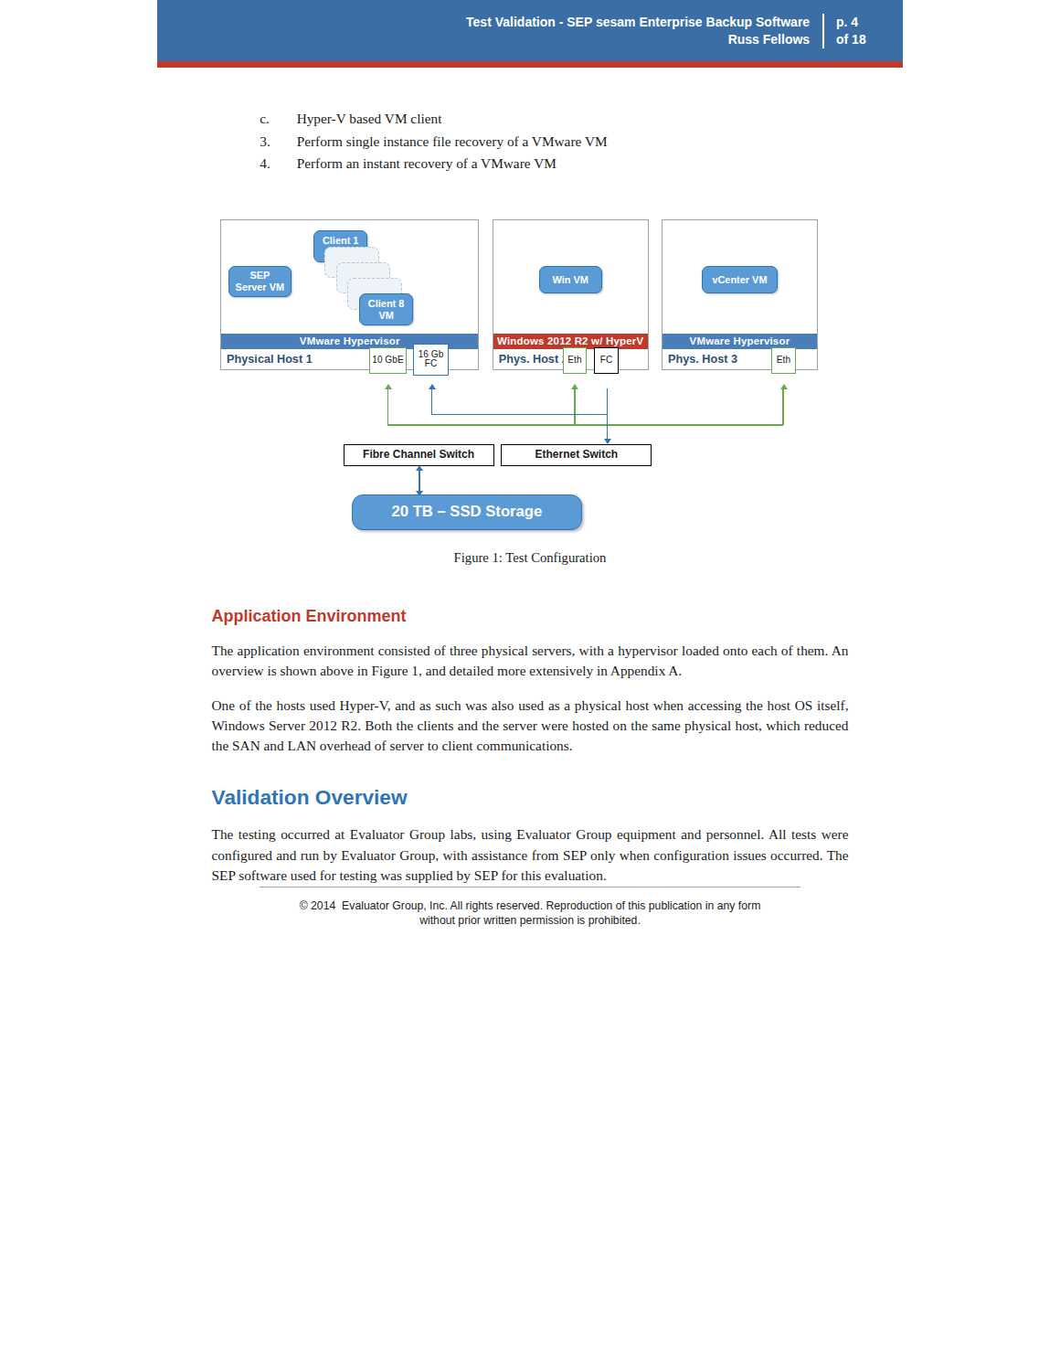Test Validation - SEP sesam Enterprise Backup Software
Russ Fellows
p. 4
of 18
c. Hyper-V based VM client
3. Perform single instance file recovery of a VMware VM
4. Perform an instant recovery of a VMware VM
Client 1
VM
SEP
Server VM
Client 8
VM
VMware Hypervisor
Physical Host 1
Win VM
Windows 2012 R2 w/ HyperV
Phys. Host 2
vCenter VM
VMware Hypervisor
Phys. Host 3
10 GbE
16 Gb
FC
Eth
FC
Eth
Fibre Channel Switch
Ethernet Switch
20 TB – SSD Storage
Figure 1: Test Configuration
Application Environment
The application environment consisted of three physical servers, with a hypervisor loaded onto each of them. An overview is shown above in Figure 1, and detailed more extensively in Appendix A.
One of the hosts used Hyper-V, and as such was also used as a physical host when accessing the host OS itself, Windows Server 2012 R2. Both the clients and the server were hosted on the same physical host, which reduced the SAN and LAN overhead of server to client communications.
Validation Overview
The testing occurred at Evaluator Group labs, using Evaluator Group equipment and personnel. All tests were configured and run by Evaluator Group, with assistance from SEP only when configuration issues occurred. The SEP software used for testing was supplied by SEP for this evaluation.
© 2014 Evaluator Group, Inc. All rights reserved. Reproduction of this publication in any form
without prior written permission is prohibited.